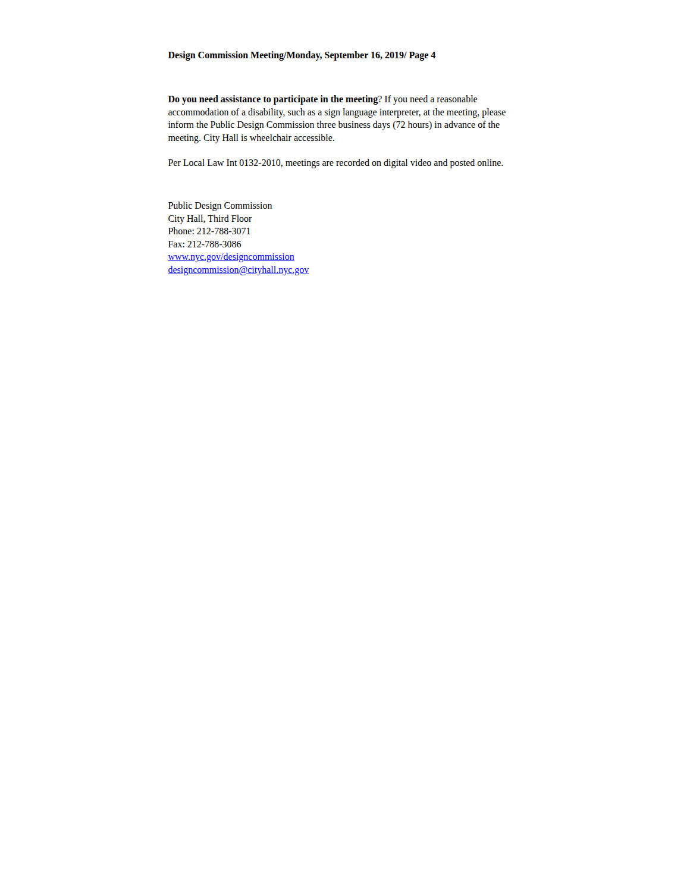Design Commission Meeting/Monday, September 16, 2019/ Page 4
Do you need assistance to participate in the meeting? If you need a reasonable accommodation of a disability, such as a sign language interpreter, at the meeting, please inform the Public Design Commission three business days (72 hours) in advance of the meeting. City Hall is wheelchair accessible.
Per Local Law Int 0132-2010, meetings are recorded on digital video and posted online.
Public Design Commission
City Hall, Third Floor
Phone: 212-788-3071
Fax: 212-788-3086
www.nyc.gov/designcommission
designcommission@cityhall.nyc.gov